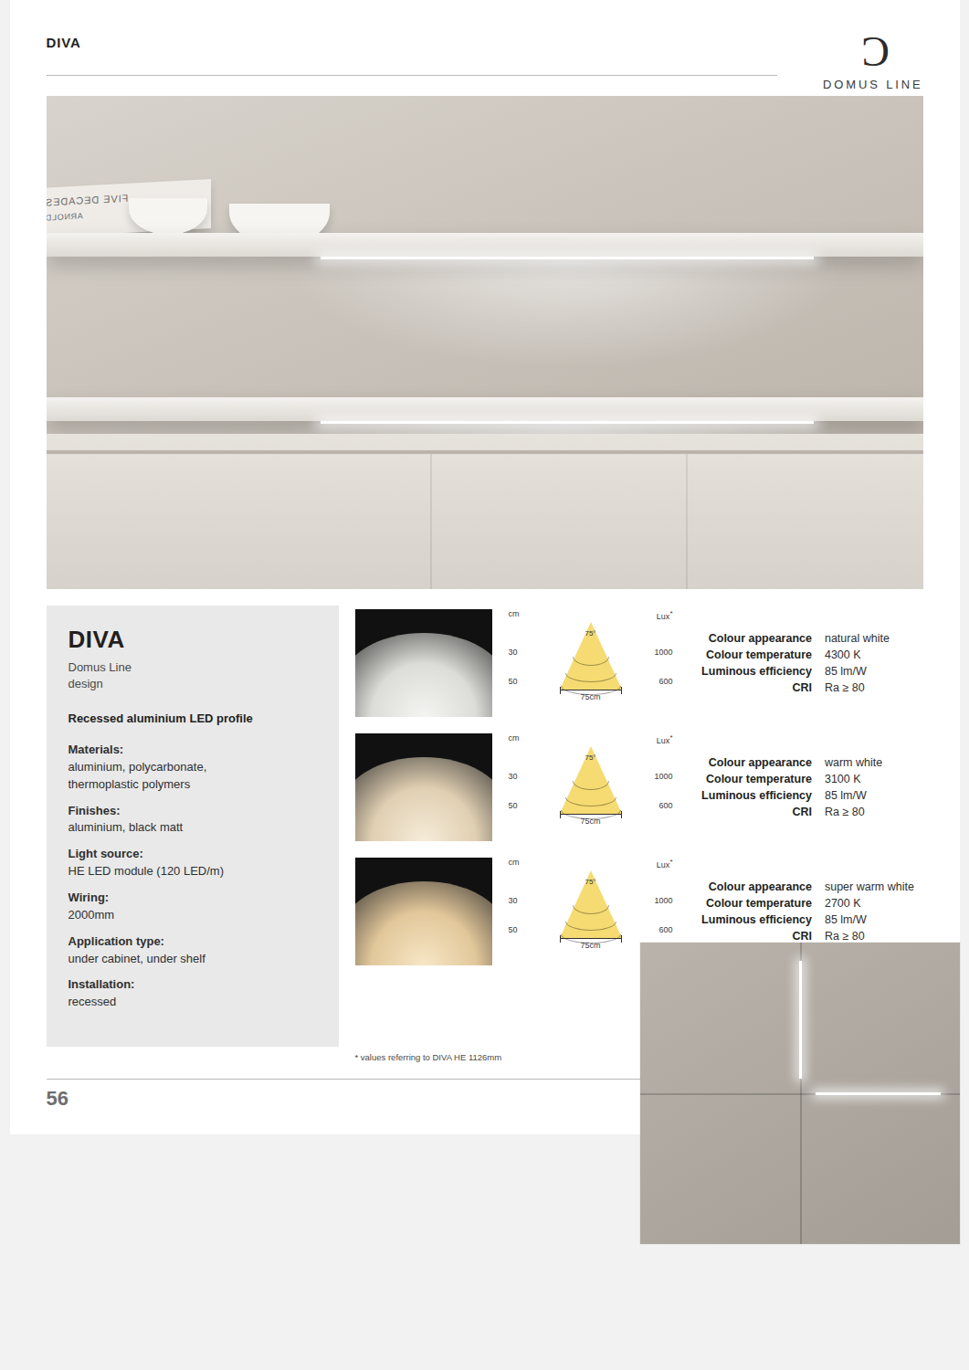DIVA
Ɔ DOMUS LINE
FIVE DECADES ARNOLD
DIVA
Domus Line
design
Recessed aluminium LED profile
Materials:
aluminium, polycarbonate,
thermoplastic polymers
Finishes:
aluminium, black matt
Light source:
HE LED module (120 LED/m)
Wiring:
2000mm
Application type:
under cabinet, under shelf
Installation:
recessed
cm Lux*
75°
301000
50600
75cm
cm Lux*
75°
301000
50600
75cm
cm Lux*
75°
301000
50600
75cm
| Colour appearance | natural white |
| Colour temperature | 4300 K |
| Luminous efficiency | 85 lm/W |
| CRI | Ra ≥ 80 |
| Colour appearance | warm white |
| Colour temperature | 3100 K |
| Luminous efficiency | 85 lm/W |
| CRI | Ra ≥ 80 |
| Colour appearance | super warm white |
| Colour temperature | 2700 K |
| Luminous efficiency | 85 lm/W |
| CRI | Ra ≥ 80 |
* values referring to DIVA HE 1126mm
56
www.domusline.com